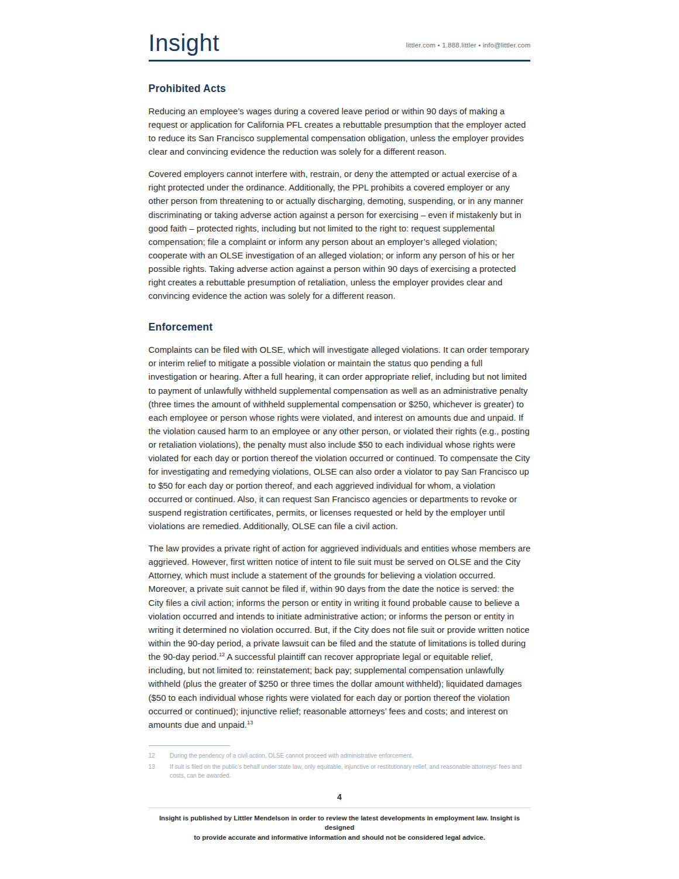Insight
littler.com • 1.888.littler • info@littler.com
Prohibited Acts
Reducing an employee’s wages during a covered leave period or within 90 days of making a request or application for California PFL creates a rebuttable presumption that the employer acted to reduce its San Francisco supplemental compensation obligation, unless the employer provides clear and convincing evidence the reduction was solely for a different reason.
Covered employers cannot interfere with, restrain, or deny the attempted or actual exercise of a right protected under the ordinance. Additionally, the PPL prohibits a covered employer or any other person from threatening to or actually discharging, demoting, suspending, or in any manner discriminating or taking adverse action against a person for exercising – even if mistakenly but in good faith – protected rights, including but not limited to the right to: request supplemental compensation; file a complaint or inform any person about an employer’s alleged violation; cooperate with an OLSE investigation of an alleged violation; or inform any person of his or her possible rights. Taking adverse action against a person within 90 days of exercising a protected right creates a rebuttable presumption of retaliation, unless the employer provides clear and convincing evidence the action was solely for a different reason.
Enforcement
Complaints can be filed with OLSE, which will investigate alleged violations. It can order temporary or interim relief to mitigate a possible violation or maintain the status quo pending a full investigation or hearing. After a full hearing, it can order appropriate relief, including but not limited to payment of unlawfully withheld supplemental compensation as well as an administrative penalty (three times the amount of withheld supplemental compensation or $250, whichever is greater) to each employee or person whose rights were violated, and interest on amounts due and unpaid. If the violation caused harm to an employee or any other person, or violated their rights (e.g., posting or retaliation violations), the penalty must also include $50 to each individual whose rights were violated for each day or portion thereof the violation occurred or continued. To compensate the City for investigating and remedying violations, OLSE can also order a violator to pay San Francisco up to $50 for each day or portion thereof, and each aggrieved individual for whom, a violation occurred or continued. Also, it can request San Francisco agencies or departments to revoke or suspend registration certificates, permits, or licenses requested or held by the employer until violations are remedied. Additionally, OLSE can file a civil action.
The law provides a private right of action for aggrieved individuals and entities whose members are aggrieved. However, first written notice of intent to file suit must be served on OLSE and the City Attorney, which must include a statement of the grounds for believing a violation occurred. Moreover, a private suit cannot be filed if, within 90 days from the date the notice is served: the City files a civil action; informs the person or entity in writing it found probable cause to believe a violation occurred and intends to initiate administrative action; or informs the person or entity in writing it determined no violation occurred. But, if the City does not file suit or provide written notice within the 90-day period, a private lawsuit can be filed and the statute of limitations is tolled during the 90-day period.12 A successful plaintiff can recover appropriate legal or equitable relief, including, but not limited to: reinstatement; back pay; supplemental compensation unlawfully withheld (plus the greater of $250 or three times the dollar amount withheld); liquidated damages ($50 to each individual whose rights were violated for each day or portion thereof the violation occurred or continued); injunctive relief; reasonable attorneys’ fees and costs; and interest on amounts due and unpaid.13
12 During the pendency of a civil action, OLSE cannot proceed with administrative enforcement.
13 If suit is filed on the public’s behalf under state law, only equitable, injunctive or restitutionary relief, and reasonable attorneys’ fees and costs, can be awarded.
4
Insight is published by Littler Mendelson in order to review the latest developments in employment law. Insight is designed
to provide accurate and informative information and should not be considered legal advice.